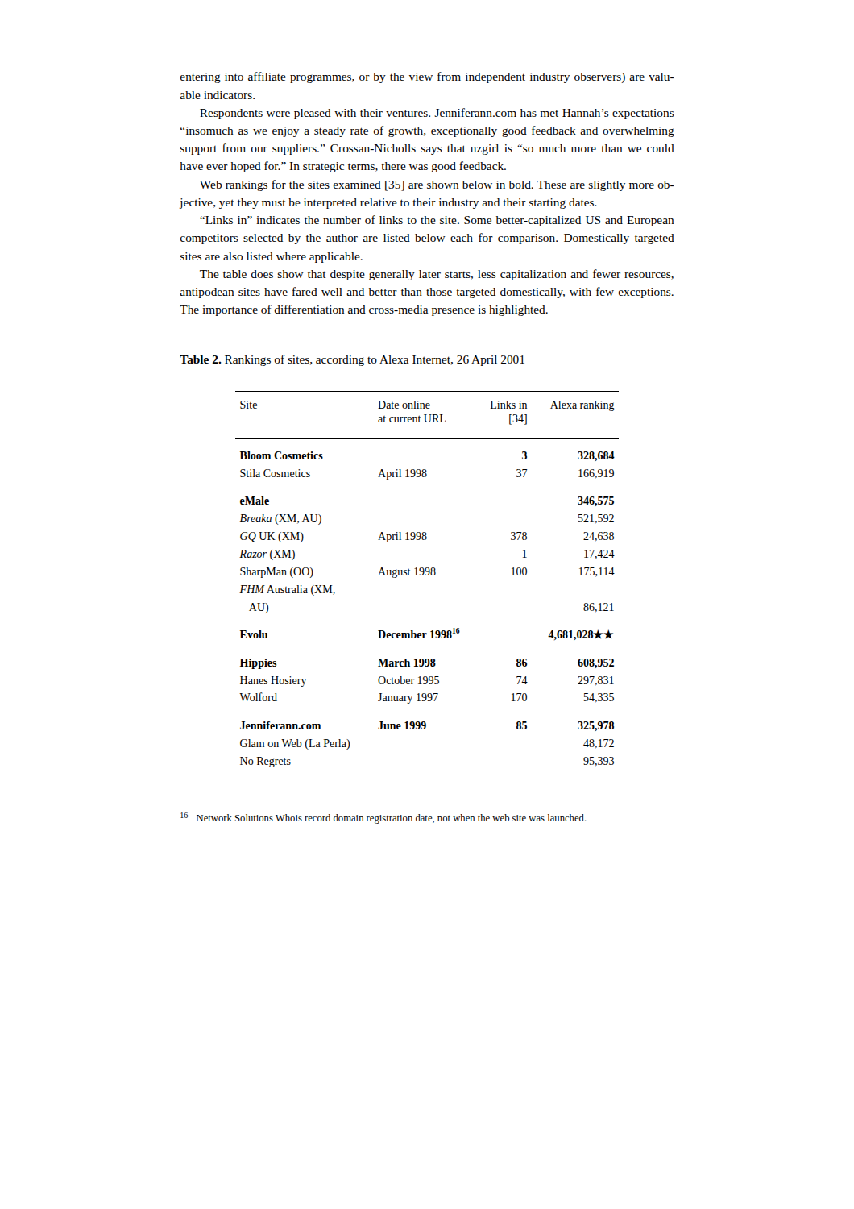entering into affiliate programmes, or by the view from independent industry observers) are valuable indicators.
Respondents were pleased with their ventures. Jenniferann.com has met Hannah’s expectations “insomuch as we enjoy a steady rate of growth, exceptionally good feedback and overwhelming support from our suppliers.” Crossan-Nicholls says that nzgirl is “so much more than we could have ever hoped for.” In strategic terms, there was good feedback.
Web rankings for the sites examined [35] are shown below in bold. These are slightly more objective, yet they must be interpreted relative to their industry and their starting dates.
“Links in” indicates the number of links to the site. Some better-capitalized US and European competitors selected by the author are listed below each for comparison. Domestically targeted sites are also listed where applicable.
The table does show that despite generally later starts, less capitalization and fewer resources, antipodean sites have fared well and better than those targeted domestically, with few exceptions. The importance of differentiation and cross-media presence is highlighted.
Table 2. Rankings of sites, according to Alexa Internet, 26 April 2001
| Site | Date online at current URL | Links in [34] | Alexa ranking |
| --- | --- | --- | --- |
| Bloom Cosmetics | | 3 | 328,684 |
| Stila Cosmetics | April 1998 | 37 | 166,919 |
| eMale | | | 346,575 |
| Breaka (XM, AU) | | | 521,592 |
| GQ UK (XM) | April 1998 | 378 | 24,638 |
| Razor (XM) | | 1 | 17,424 |
| SharpMan (OO) | August 1998 | 100 | 175,114 |
| FHM Australia (XM, | | | |
| AU) | | | 86,121 |
| Evolu | December 1998 16 | | 4,681,028★★ |
| Hippies | March 1998 | 86 | 608,952 |
| Hanes Hosiery | October 1995 | 74 | 297,831 |
| Wolford | January 1997 | 170 | 54,335 |
| Jenniferann.com | June 1999 | 85 | 325,978 |
| Glam on Web (La Perla) | | | 48,172 |
| No Regrets | | | 95,393 |
16 Network Solutions Whois record domain registration date, not when the web site was launched.